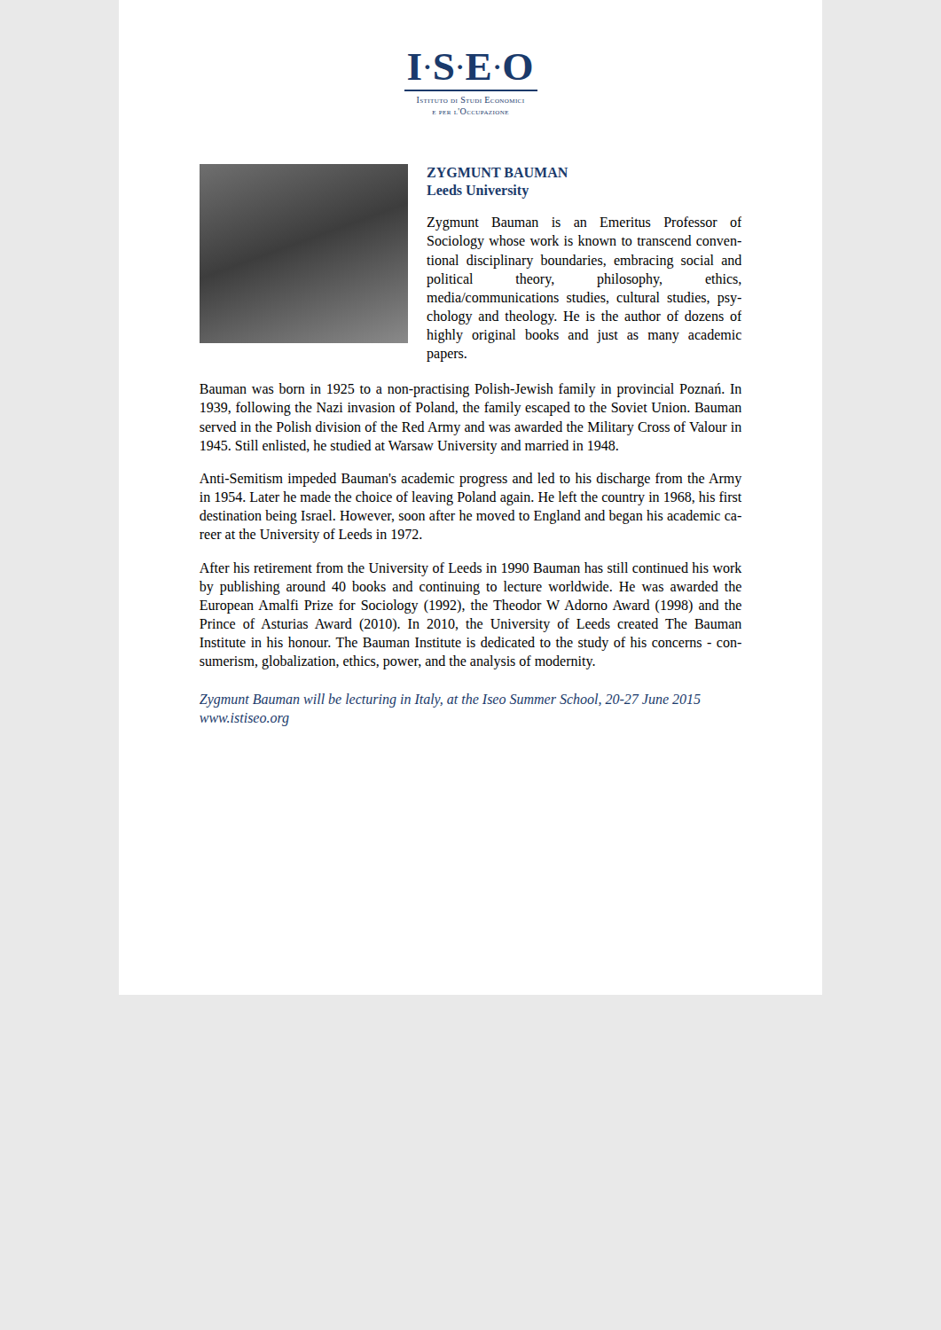I·S·E·O
Istituto di Studi Economici
e per l'Occupazione
ZYGMUNT BAUMAN
Leeds University
Zygmunt Bauman is an Emeritus Professor of Sociology whose work is known to transcend conventional disciplinary boundaries, embracing social and political theory, philosophy, ethics, media/communications studies, cultural studies, psychology and theology. He is the author of dozens of highly original books and just as many academic papers.
Bauman was born in 1925 to a non-practising Polish-Jewish family in provincial Poznań. In 1939, following the Nazi invasion of Poland, the family escaped to the Soviet Union. Bauman served in the Polish division of the Red Army and was awarded the Military Cross of Valour in 1945. Still enlisted, he studied at Warsaw University and married in 1948.
Anti-Semitism impeded Bauman's academic progress and led to his discharge from the Army in 1954. Later he made the choice of leaving Poland again. He left the country in 1968, his first destination being Israel. However, soon after he moved to England and began his academic career at the University of Leeds in 1972.
After his retirement from the University of Leeds in 1990 Bauman has still continued his work by publishing around 40 books and continuing to lecture worldwide. He was awarded the European Amalfi Prize for Sociology (1992), the Theodor W Adorno Award (1998) and the Prince of Asturias Award (2010). In 2010, the University of Leeds created The Bauman Institute in his honour. The Bauman Institute is dedicated to the study of his concerns - consumerism, globalization, ethics, power, and the analysis of modernity.
Zygmunt Bauman will be lecturing in Italy, at the Iseo Summer School, 20-27 June 2015
www.istiseo.org